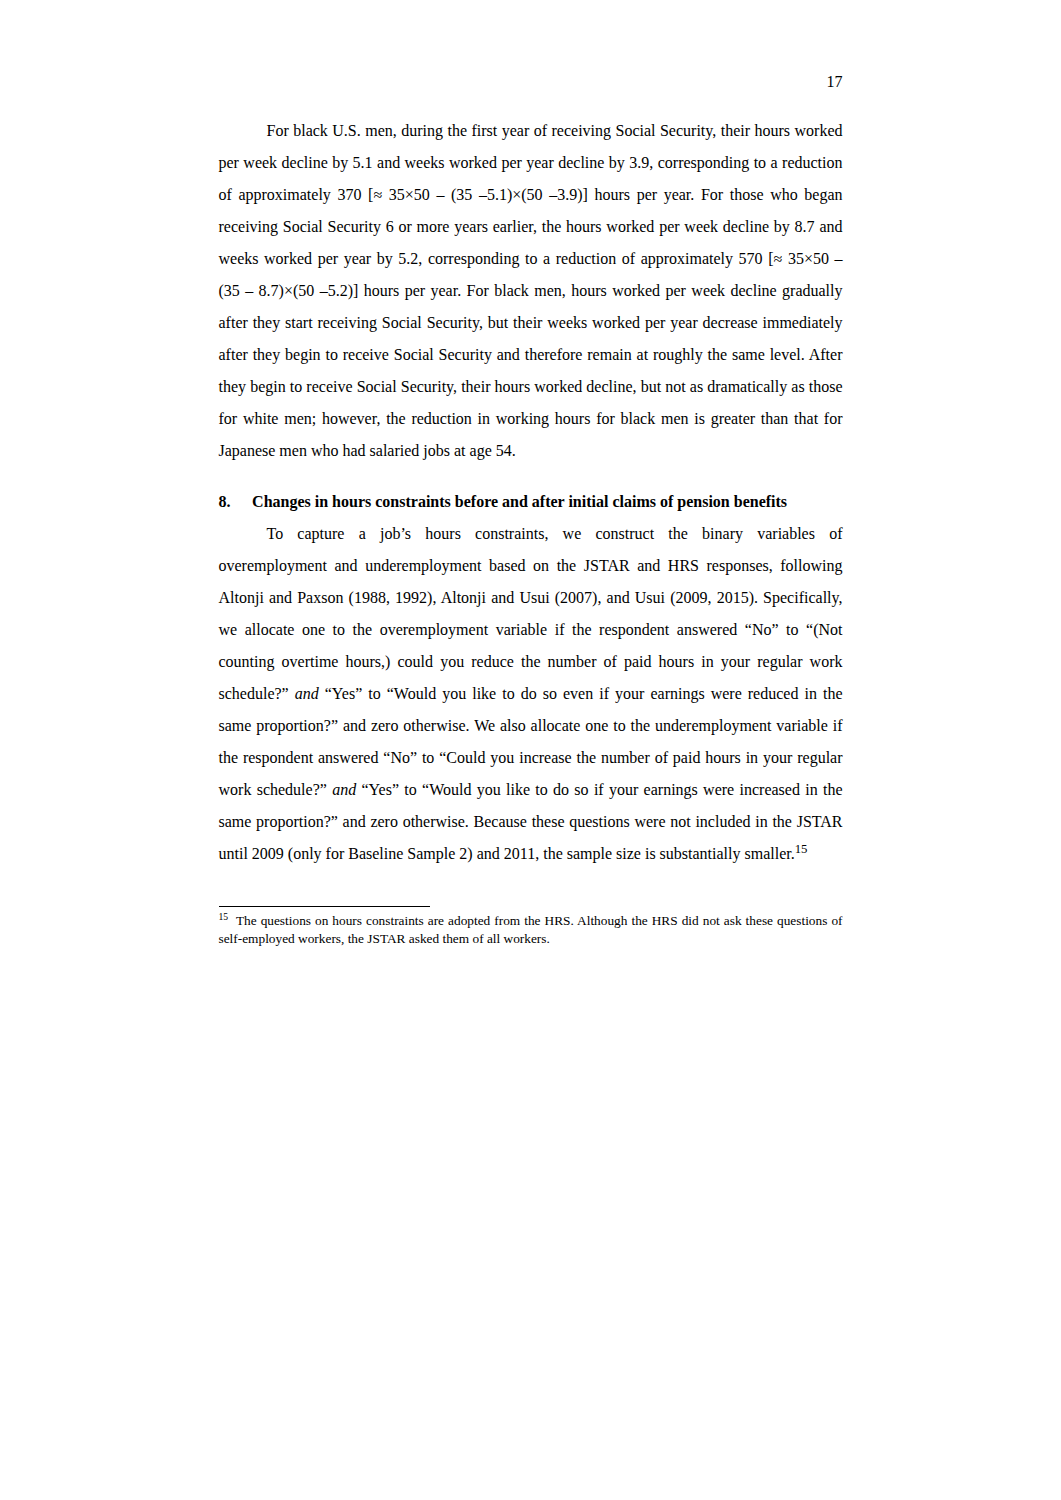17
For black U.S. men, during the first year of receiving Social Security, their hours worked per week decline by 5.1 and weeks worked per year decline by 3.9, corresponding to a reduction of approximately 370 [≈ 35×50 – (35 –5.1)×(50 –3.9)] hours per year. For those who began receiving Social Security 6 or more years earlier, the hours worked per week decline by 8.7 and weeks worked per year by 5.2, corresponding to a reduction of approximately 570 [≈ 35×50 – (35 – 8.7)×(50 –5.2)] hours per year. For black men, hours worked per week decline gradually after they start receiving Social Security, but their weeks worked per year decrease immediately after they begin to receive Social Security and therefore remain at roughly the same level. After they begin to receive Social Security, their hours worked decline, but not as dramatically as those for white men; however, the reduction in working hours for black men is greater than that for Japanese men who had salaried jobs at age 54.
8. Changes in hours constraints before and after initial claims of pension benefits
To capture a job’s hours constraints, we construct the binary variables of overemployment and underemployment based on the JSTAR and HRS responses, following Altonji and Paxson (1988, 1992), Altonji and Usui (2007), and Usui (2009, 2015). Specifically, we allocate one to the overemployment variable if the respondent answered “No” to “(Not counting overtime hours,) could you reduce the number of paid hours in your regular work schedule?” and “Yes” to “Would you like to do so even if your earnings were reduced in the same proportion?” and zero otherwise. We also allocate one to the underemployment variable if the respondent answered “No” to “Could you increase the number of paid hours in your regular work schedule?” and “Yes” to “Would you like to do so if your earnings were increased in the same proportion?” and zero otherwise. Because these questions were not included in the JSTAR until 2009 (only for Baseline Sample 2) and 2011, the sample size is substantially smaller.15
15 The questions on hours constraints are adopted from the HRS. Although the HRS did not ask these questions of self-employed workers, the JSTAR asked them of all workers.